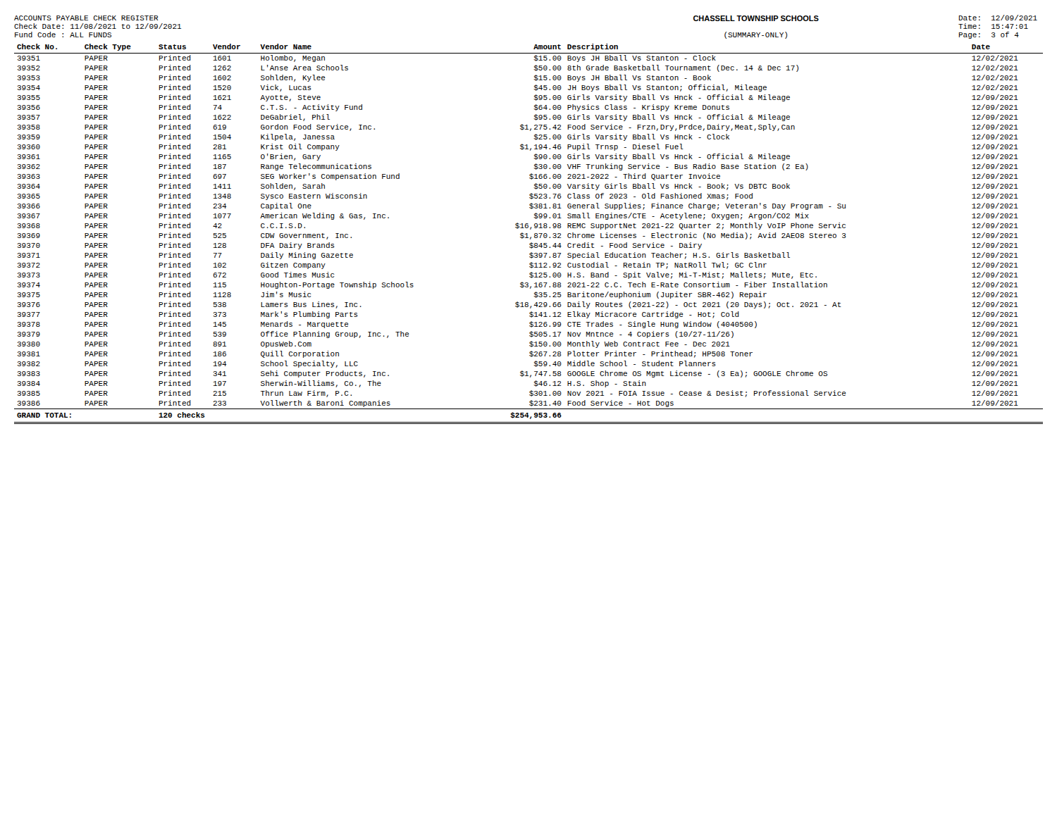| ACCOUNTS PAYABLE CHECK REGISTER | CHASSELL TOWNSHIP SCHOOLS | Date: 12/09/2021 |
| Check Date: 11/08/2021 to 12/09/2021 | | Time: 15:47:01 |
| Fund Code : ALL FUNDS | (SUMMARY-ONLY) | Page: 3 of 4 |
| Check No. | Check Type | Status | Vendor | Vendor Name | Amount | Description | Date |
| --- | --- | --- | --- | --- | --- | --- | --- |
| 39351 | PAPER | Printed | 1601 | Holombo, Megan | $15.00 | Boys JH Bball Vs Stanton - Clock | 12/02/2021 |
| 39352 | PAPER | Printed | 1262 | L'Anse Area Schools | $50.00 | 8th Grade Basketball Tournament (Dec. 14 & Dec 17) | 12/02/2021 |
| 39353 | PAPER | Printed | 1602 | Sohlden, Kylee | $15.00 | Boys JH Bball Vs Stanton - Book | 12/02/2021 |
| 39354 | PAPER | Printed | 1520 | Vick, Lucas | $45.00 | JH Boys Bball Vs Stanton; Official, Mileage | 12/02/2021 |
| 39355 | PAPER | Printed | 1621 | Ayotte, Steve | $95.00 | Girls Varsity Bball Vs Hnck - Official & Mileage | 12/09/2021 |
| 39356 | PAPER | Printed | 74 | C.T.S. - Activity Fund | $64.00 | Physics Class - Krispy Kreme Donuts | 12/09/2021 |
| 39357 | PAPER | Printed | 1622 | DeGabriel, Phil | $95.00 | Girls Varsity Bball Vs Hnck - Official & Mileage | 12/09/2021 |
| 39358 | PAPER | Printed | 619 | Gordon Food Service, Inc. | $1,275.42 | Food Service - Frzn,Dry,Prdce,Dairy,Meat,Sply,Can | 12/09/2021 |
| 39359 | PAPER | Printed | 1504 | Kilpela, Janessa | $25.00 | Girls Varsity Bball Vs Hnck - Clock | 12/09/2021 |
| 39360 | PAPER | Printed | 281 | Krist Oil Company | $1,194.46 | Pupil Trnsp - Diesel Fuel | 12/09/2021 |
| 39361 | PAPER | Printed | 1165 | O'Brien, Gary | $90.00 | Girls Varsity Bball Vs Hnck - Official & Mileage | 12/09/2021 |
| 39362 | PAPER | Printed | 187 | Range Telecommunications | $30.00 | VHF Trunking Service - Bus Radio Base Station (2 Ea) | 12/09/2021 |
| 39363 | PAPER | Printed | 697 | SEG Worker's Compensation Fund | $166.00 | 2021-2022 - Third Quarter Invoice | 12/09/2021 |
| 39364 | PAPER | Printed | 1411 | Sohlden, Sarah | $50.00 | Varsity Girls Bball Vs Hnck - Book; Vs DBTC Book | 12/09/2021 |
| 39365 | PAPER | Printed | 1348 | Sysco Eastern Wisconsin | $523.76 | Class Of 2023 - Old Fashioned Xmas; Food | 12/09/2021 |
| 39366 | PAPER | Printed | 234 | Capital One | $381.81 | General Supplies; Finance Charge; Veteran's Day Program - Su | 12/09/2021 |
| 39367 | PAPER | Printed | 1077 | American Welding & Gas, Inc. | $99.01 | Small Engines/CTE - Acetylene; Oxygen; Argon/CO2 Mix | 12/09/2021 |
| 39368 | PAPER | Printed | 42 | C.C.I.S.D. | $16,918.98 | REMC SupportNet 2021-22 Quarter 2; Monthly VoIP Phone Servic | 12/09/2021 |
| 39369 | PAPER | Printed | 525 | CDW Government, Inc. | $1,870.32 | Chrome Licenses - Electronic (No Media); Avid 2AEO8 Stereo 3 | 12/09/2021 |
| 39370 | PAPER | Printed | 128 | DFA Dairy Brands | $845.44 | Credit - Food Service - Dairy | 12/09/2021 |
| 39371 | PAPER | Printed | 77 | Daily Mining Gazette | $397.87 | Special Education Teacher; H.S. Girls Basketball | 12/09/2021 |
| 39372 | PAPER | Printed | 102 | Gitzen Company | $112.92 | Custodial - Retain TP; NatRoll Twl; GC Clnr | 12/09/2021 |
| 39373 | PAPER | Printed | 672 | Good Times Music | $125.00 | H.S. Band - Spit Valve; Mi-T-Mist; Mallets; Mute, Etc. | 12/09/2021 |
| 39374 | PAPER | Printed | 115 | Houghton-Portage Township Schools | $3,167.88 | 2021-22 C.C. Tech E-Rate Consortium - Fiber Installation | 12/09/2021 |
| 39375 | PAPER | Printed | 1128 | Jim's Music | $35.25 | Baritone/euphonium (Jupiter SBR-462) Repair | 12/09/2021 |
| 39376 | PAPER | Printed | 538 | Lamers Bus Lines, Inc. | $18,429.66 | Daily Routes (2021-22) - Oct 2021 (20 Days); Oct. 2021 - At | 12/09/2021 |
| 39377 | PAPER | Printed | 373 | Mark's Plumbing Parts | $141.12 | Elkay Micracore Cartridge - Hot; Cold | 12/09/2021 |
| 39378 | PAPER | Printed | 145 | Menards - Marquette | $126.99 | CTE Trades - Single Hung Window (4040500) | 12/09/2021 |
| 39379 | PAPER | Printed | 539 | Office Planning Group, Inc., The | $505.17 | Nov Mntnce - 4 Copiers (10/27-11/26) | 12/09/2021 |
| 39380 | PAPER | Printed | 891 | OpusWeb.Com | $150.00 | Monthly Web Contract Fee - Dec 2021 | 12/09/2021 |
| 39381 | PAPER | Printed | 186 | Quill Corporation | $267.28 | Plotter Printer - Printhead; HP508 Toner | 12/09/2021 |
| 39382 | PAPER | Printed | 194 | School Specialty, LLC | $59.40 | Middle School - Student Planners | 12/09/2021 |
| 39383 | PAPER | Printed | 341 | Sehi Computer Products, Inc. | $1,747.58 | GOOGLE Chrome OS Mgmt License - (3 Ea); GOOGLE Chrome OS | 12/09/2021 |
| 39384 | PAPER | Printed | 197 | Sherwin-Williams, Co., The | $46.12 | H.S. Shop - Stain | 12/09/2021 |
| 39385 | PAPER | Printed | 215 | Thrun Law Firm, P.C. | $301.00 | Nov 2021 - FOIA Issue - Cease & Desist; Professional Service | 12/09/2021 |
| 39386 | PAPER | Printed | 233 | Vollwerth & Baroni Companies | $231.40 | Food Service - Hot Dogs | 12/09/2021 |
| GRAND TOTAL: | 120 checks | | $254,953.66 | | |